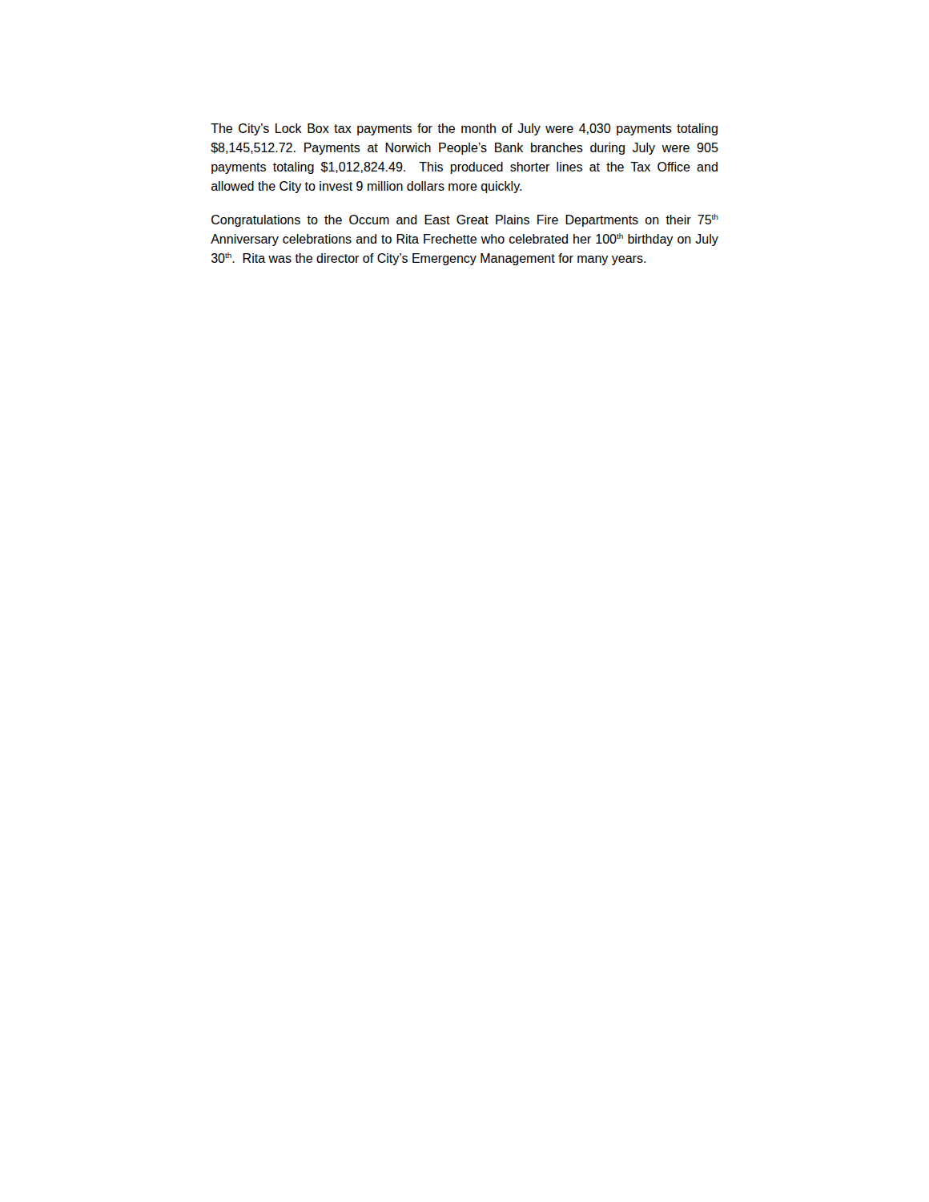The City’s Lock Box tax payments for the month of July were 4,030 payments totaling $8,145,512.72. Payments at Norwich People’s Bank branches during July were 905 payments totaling $1,012,824.49. This produced shorter lines at the Tax Office and allowed the City to invest 9 million dollars more quickly.
Congratulations to the Occum and East Great Plains Fire Departments on their 75th Anniversary celebrations and to Rita Frechette who celebrated her 100th birthday on July 30th. Rita was the director of City’s Emergency Management for many years.